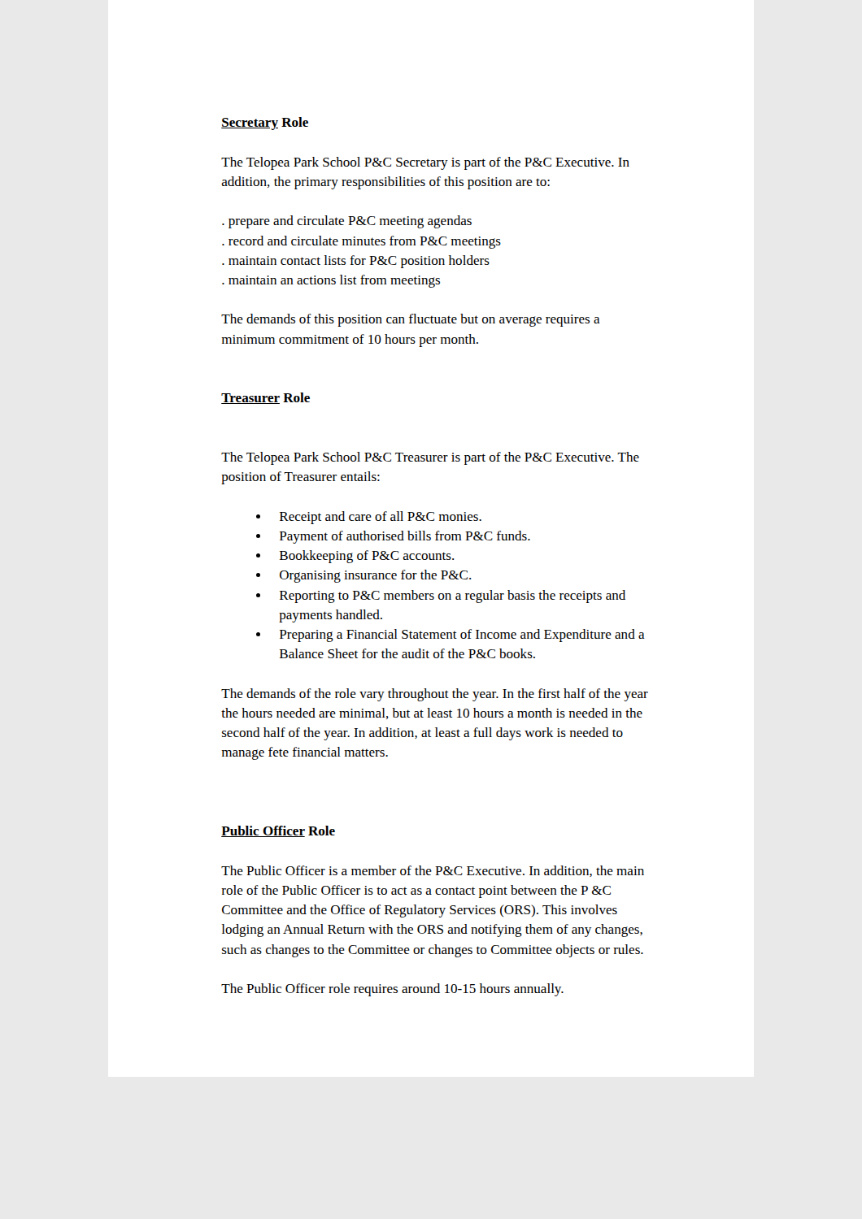Secretary Role
The Telopea Park School P&C Secretary is part of the P&C Executive. In addition, the primary responsibilities of this position are to:
. prepare and circulate P&C meeting agendas
. record and circulate minutes from P&C meetings
. maintain contact lists for P&C position holders
. maintain an actions list from meetings
The demands of this position can fluctuate but on average requires a minimum commitment of 10 hours per month.
Treasurer Role
The Telopea Park School P&C Treasurer is part of the P&C Executive. The position of Treasurer entails:
Receipt and care of all P&C monies.
Payment of authorised bills from P&C funds.
Bookkeeping of P&C accounts.
Organising insurance for the P&C.
Reporting to P&C members on a regular basis the receipts and payments handled.
Preparing a Financial Statement of Income and Expenditure and a Balance Sheet for the audit of the P&C books.
The demands of the role vary throughout the year. In the first half of the year the hours needed are minimal, but at least 10 hours a month is needed in the second half of the year. In addition, at least a full days work is needed to manage fete financial matters.
Public Officer Role
The Public Officer is a member of the P&C Executive. In addition, the main role of the Public Officer is to act as a contact point between the P &C Committee and the Office of Regulatory Services (ORS). This involves lodging an Annual Return with the ORS and notifying them of any changes, such as changes to the Committee or changes to Committee objects or rules.
The Public Officer role requires around 10-15 hours annually.